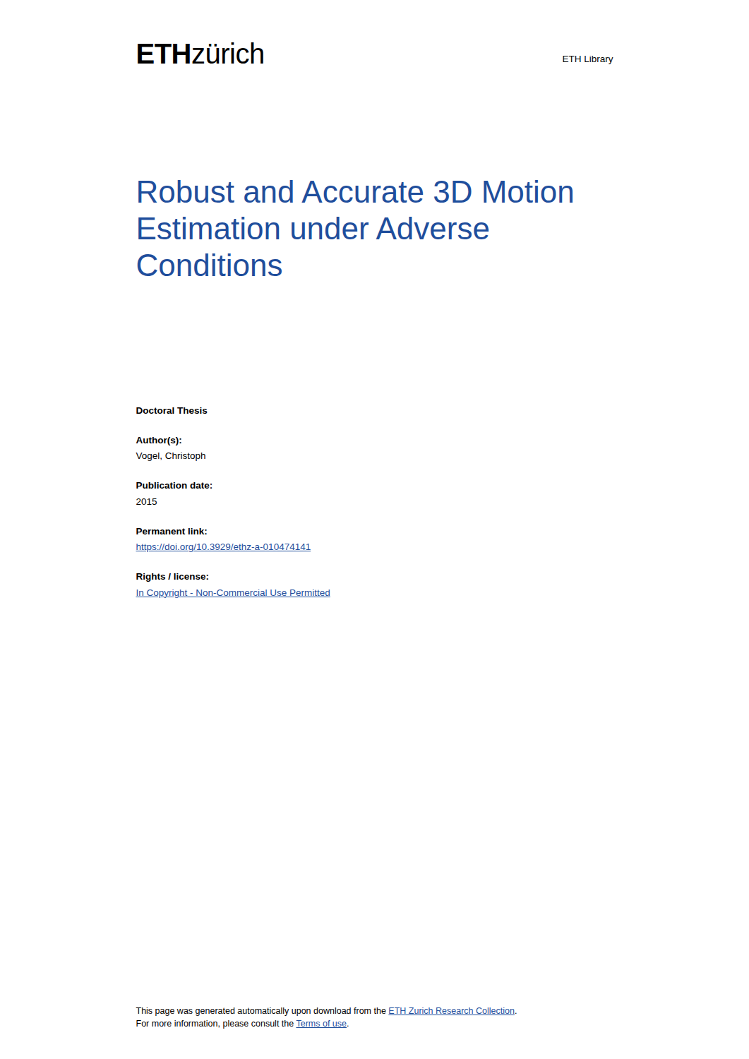ETH zürich
ETH Library
Robust and Accurate 3D Motion Estimation under Adverse Conditions
Doctoral Thesis
Author(s):
Vogel, Christoph
Publication date:
2015
Permanent link:
https://doi.org/10.3929/ethz-a-010474141
Rights / license:
In Copyright - Non-Commercial Use Permitted
This page was generated automatically upon download from the ETH Zurich Research Collection.
For more information, please consult the Terms of use.